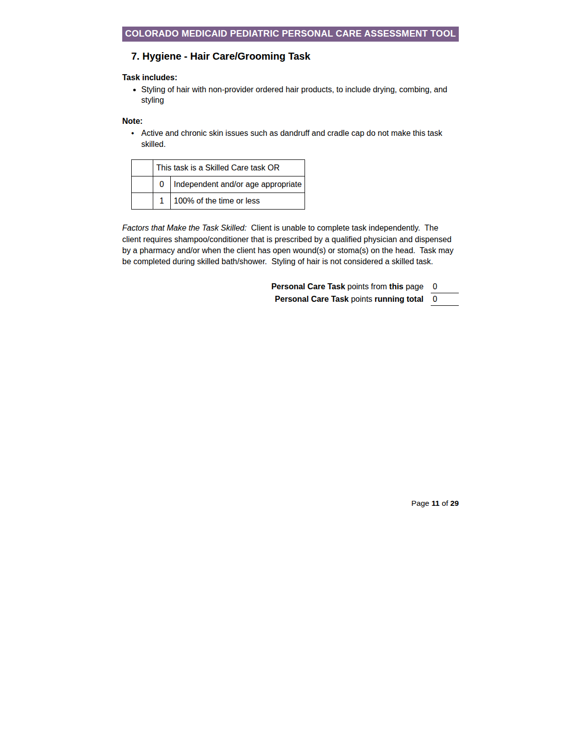COLORADO MEDICAID PEDIATRIC PERSONAL CARE ASSESSMENT TOOL
7. Hygiene - Hair Care/Grooming Task
Task includes:
Styling of hair with non-provider ordered hair products, to include drying, combing, and styling
Note:
Active and chronic skin issues such as dandruff and cradle cap do not make this task skilled.
| | This task is a Skilled Care task OR |
| | 0 | Independent and/or age appropriate |
| | 1 | 100% of the time or less |
Factors that Make the Task Skilled: Client is unable to complete task independently. The client requires shampoo/conditioner that is prescribed by a qualified physician and dispensed by a pharmacy and/or when the client has open wound(s) or stoma(s) on the head. Task may be completed during skilled bath/shower. Styling of hair is not considered a skilled task.
Personal Care Task points from this page 0
Personal Care Task points running total 0
Page 11 of 29